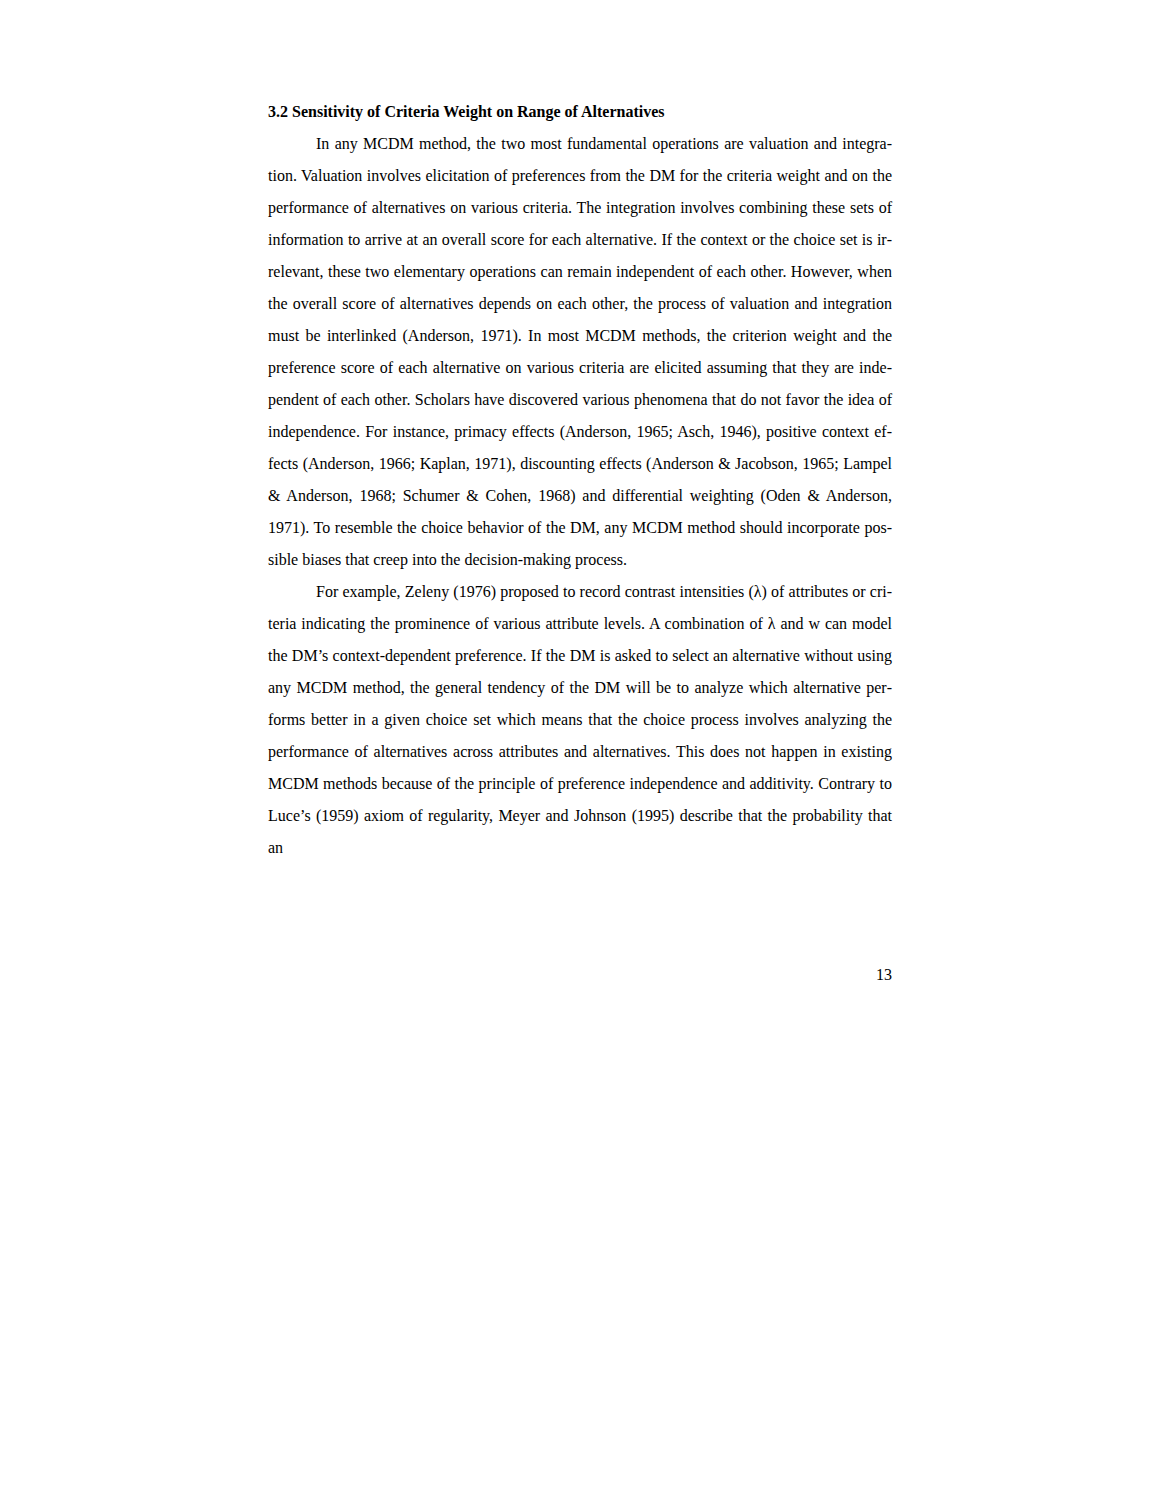3.2 Sensitivity of Criteria Weight on Range of Alternatives
In any MCDM method, the two most fundamental operations are valuation and integration. Valuation involves elicitation of preferences from the DM for the criteria weight and on the performance of alternatives on various criteria. The integration involves combining these sets of information to arrive at an overall score for each alternative. If the context or the choice set is irrelevant, these two elementary operations can remain independent of each other. However, when the overall score of alternatives depends on each other, the process of valuation and integration must be interlinked (Anderson, 1971). In most MCDM methods, the criterion weight and the preference score of each alternative on various criteria are elicited assuming that they are independent of each other. Scholars have discovered various phenomena that do not favor the idea of independence. For instance, primacy effects (Anderson, 1965; Asch, 1946), positive context effects (Anderson, 1966; Kaplan, 1971), discounting effects (Anderson & Jacobson, 1965; Lampel & Anderson, 1968; Schumer & Cohen, 1968) and differential weighting (Oden & Anderson, 1971). To resemble the choice behavior of the DM, any MCDM method should incorporate possible biases that creep into the decision-making process.
For example, Zeleny (1976) proposed to record contrast intensities (λ) of attributes or criteria indicating the prominence of various attribute levels. A combination of λ and w can model the DM’s context-dependent preference. If the DM is asked to select an alternative without using any MCDM method, the general tendency of the DM will be to analyze which alternative performs better in a given choice set which means that the choice process involves analyzing the performance of alternatives across attributes and alternatives. This does not happen in existing MCDM methods because of the principle of preference independence and additivity. Contrary to Luce’s (1959) axiom of regularity, Meyer and Johnson (1995) describe that the probability that an
13